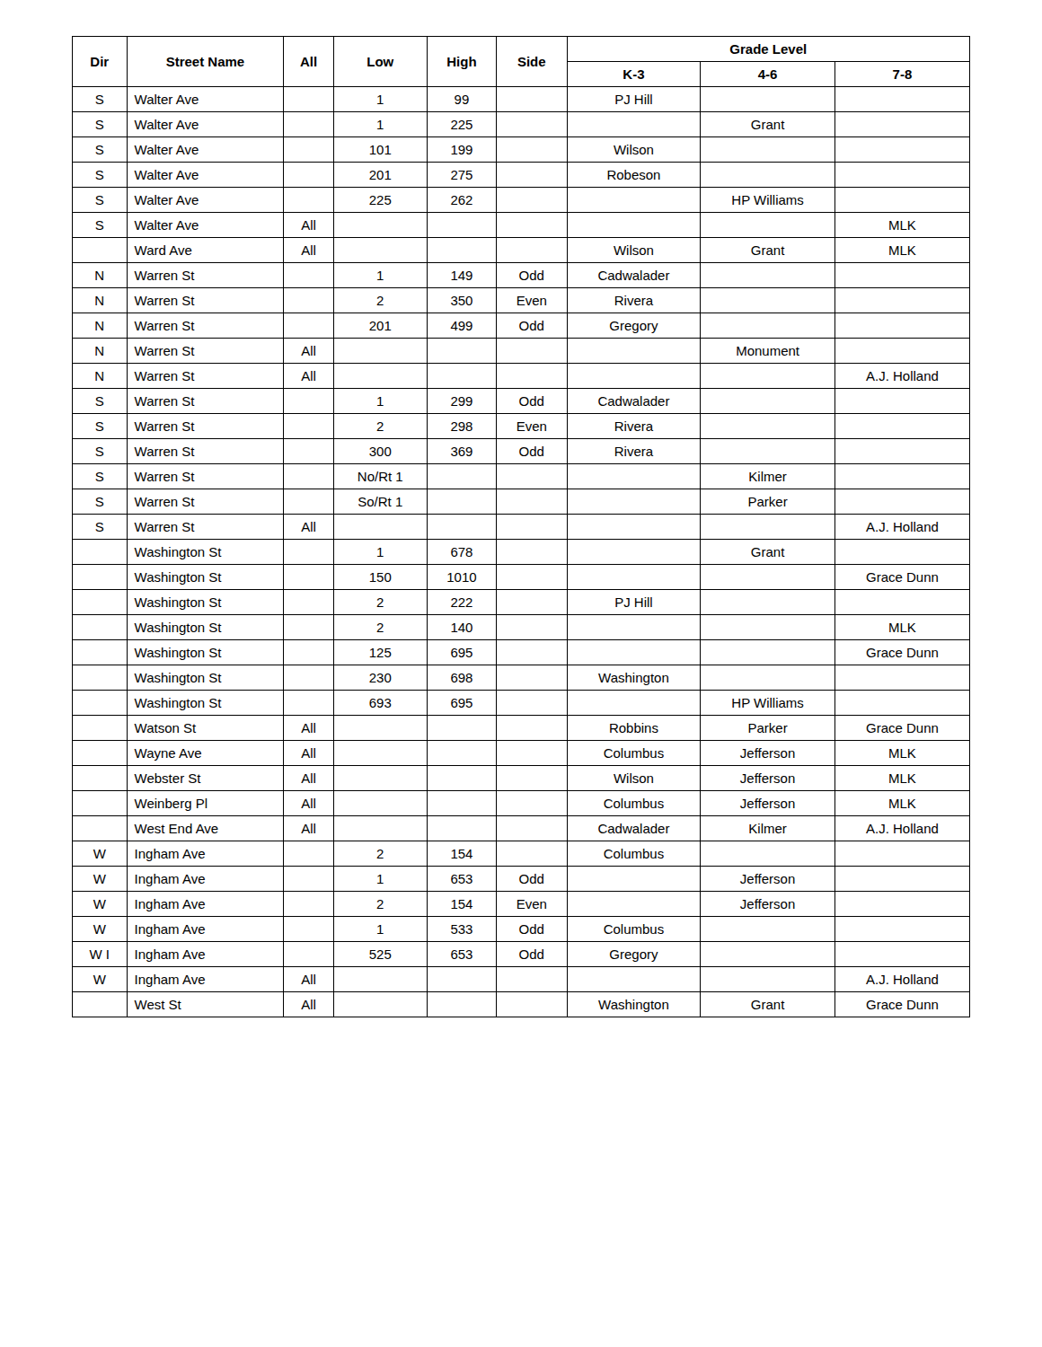| Dir | Street Name | All | Low | High | Side | Grade Level |
| --- | --- | --- | --- | --- | --- | --- |
| K-3 | 4-6 | 7-8 |
| S | Walter Ave | | 1 | 99 | | PJ Hill | | |
| S | Walter Ave | | 1 | 225 | | | Grant | |
| S | Walter Ave | | 101 | 199 | | Wilson | | |
| S | Walter Ave | | 201 | 275 | | Robeson | | |
| S | Walter Ave | | 225 | 262 | | | HP Williams | |
| S | Walter Ave | All | | | | | | MLK |
| | Ward Ave | All | | | | Wilson | Grant | MLK |
| N | Warren St | | 1 | 149 | Odd | Cadwalader | | |
| N | Warren St | | 2 | 350 | Even | Rivera | | |
| N | Warren St | | 201 | 499 | Odd | Gregory | | |
| N | Warren St | All | | | | | Monument | |
| N | Warren St | All | | | | | | A.J. Holland |
| S | Warren St | | 1 | 299 | Odd | Cadwalader | | |
| S | Warren St | | 2 | 298 | Even | Rivera | | |
| S | Warren St | | 300 | 369 | Odd | Rivera | | |
| S | Warren St | | No/Rt 1 | | | | Kilmer | |
| S | Warren St | | So/Rt 1 | | | | Parker | |
| S | Warren St | All | | | | | | A.J. Holland |
| | Washington St | | 1 | 678 | | | Grant | |
| | Washington St | | 150 | 1010 | | | | Grace Dunn |
| | Washington St | | 2 | 222 | | PJ Hill | | |
| | Washington St | | 2 | 140 | | | | MLK |
| | Washington St | | 125 | 695 | | | | Grace Dunn |
| | Washington St | | 230 | 698 | | Washington | | |
| | Washington St | | 693 | 695 | | | HP Williams | |
| | Watson St | All | | | | Robbins | Parker | Grace Dunn |
| | Wayne Ave | All | | | | Columbus | Jefferson | MLK |
| | Webster St | All | | | | Wilson | Jefferson | MLK |
| | Weinberg Pl | All | | | | Columbus | Jefferson | MLK |
| | West End Ave | All | | | | Cadwalader | Kilmer | A.J. Holland |
| W | Ingham Ave | | 2 | 154 | | Columbus | | |
| W | Ingham Ave | | 1 | 653 | Odd | | Jefferson | |
| W | Ingham Ave | | 2 | 154 | Even | | Jefferson | |
| W | Ingham Ave | | 1 | 533 | Odd | Columbus | | |
| W I | Ingham Ave | | 525 | 653 | Odd | Gregory | | |
| W | Ingham Ave | All | | | | | | A.J. Holland |
| | West St | All | | | | Washington | Grant | Grace Dunn |